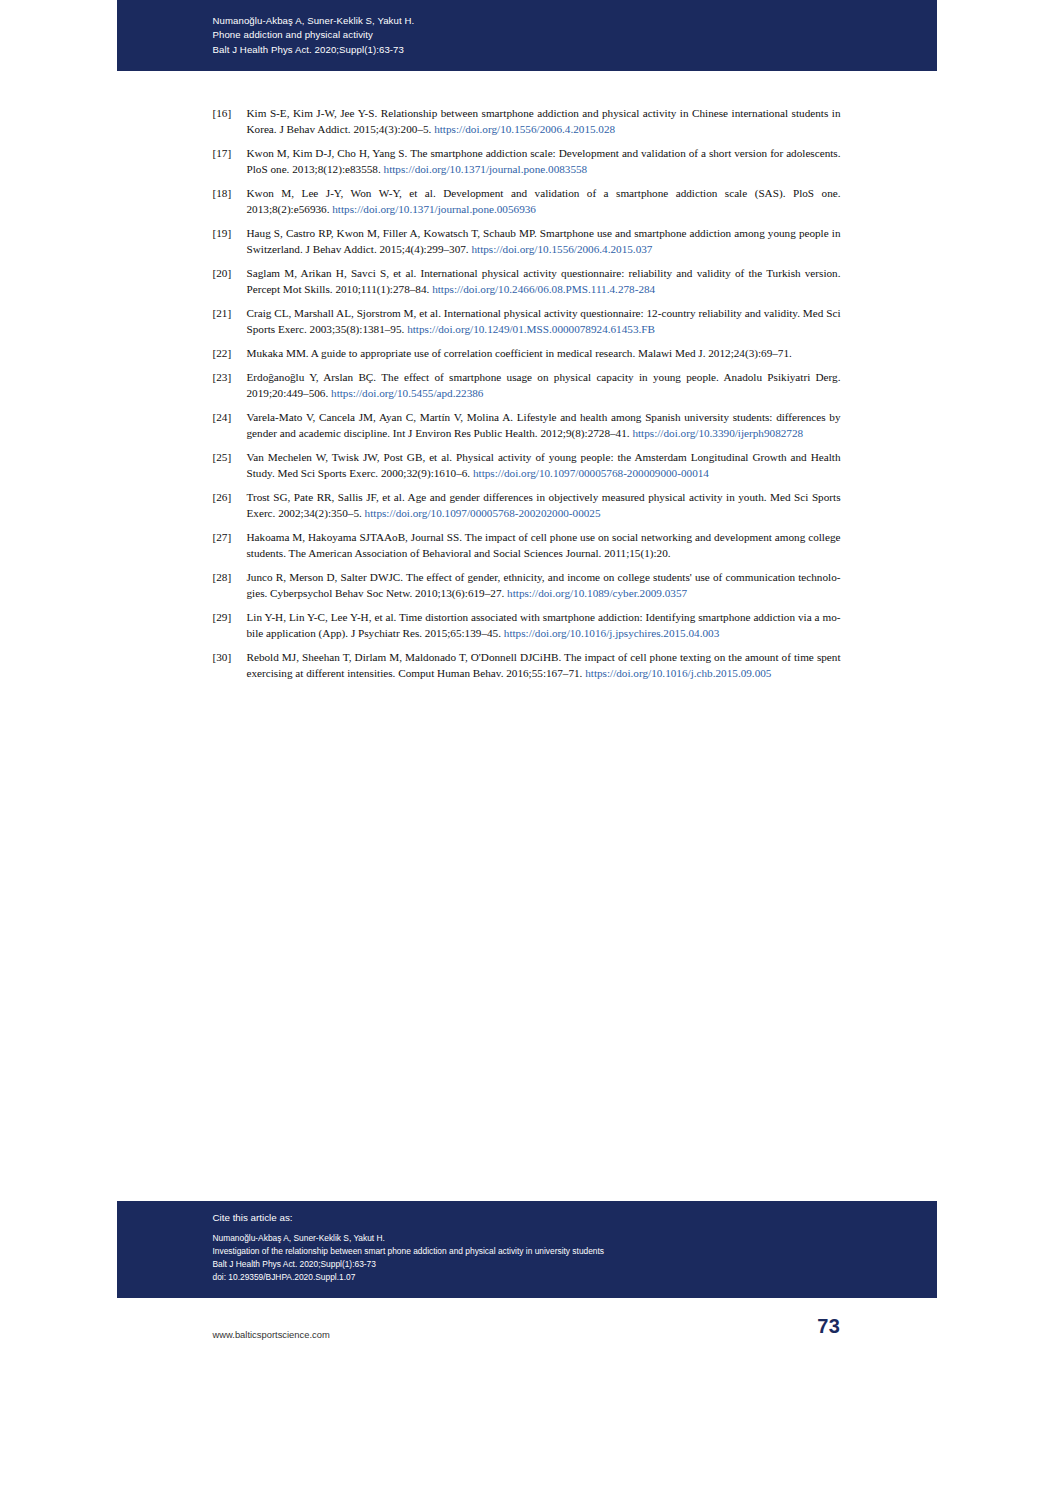Numanoğlu-Akbaş A, Suner-Keklik S, Yakut H.
Phone addiction and physical activity
Balt J Health Phys Act. 2020;Suppl(1):63-73
[16] Kim S-E, Kim J-W, Jee Y-S. Relationship between smartphone addiction and physical activity in Chinese international students in Korea. J Behav Addict. 2015;4(3):200–5. https://doi.org/10.1556/2006.4.2015.028
[17] Kwon M, Kim D-J, Cho H, Yang S. The smartphone addiction scale: Development and validation of a short version for adolescents. PloS one. 2013;8(12):e83558. https://doi.org/10.1371/journal.pone.0083558
[18] Kwon M, Lee J-Y, Won W-Y, et al. Development and validation of a smartphone addiction scale (SAS). PloS one. 2013;8(2):e56936. https://doi.org/10.1371/journal.pone.0056936
[19] Haug S, Castro RP, Kwon M, Filler A, Kowatsch T, Schaub MP. Smartphone use and smartphone addiction among young people in Switzerland. J Behav Addict. 2015;4(4):299–307. https://doi.org/10.1556/2006.4.2015.037
[20] Saglam M, Arikan H, Savci S, et al. International physical activity questionnaire: reliability and validity of the Turkish version. Percept Mot Skills. 2010;111(1):278–84. https://doi.org/10.2466/06.08.PMS.111.4.278-284
[21] Craig CL, Marshall AL, Sjorstrom M, et al. International physical activity questionnaire: 12-country reliability and validity. Med Sci Sports Exerc. 2003;35(8):1381–95. https://doi.org/10.1249/01.MSS.0000078924.61453.FB
[22] Mukaka MM. A guide to appropriate use of correlation coefficient in medical research. Malawi Med J. 2012;24(3):69–71.
[23] Erdoğanoğlu Y, Arslan BÇ. The effect of smartphone usage on physical capacity in young people. Anadolu Psikiyatri Derg. 2019;20:449–506. https://doi.org/10.5455/apd.22386
[24] Varela-Mato V, Cancela JM, Ayan C, Martín V, Molina A. Lifestyle and health among Spanish university students: differences by gender and academic discipline. Int J Environ Res Public Health. 2012;9(8):2728–41. https://doi.org/10.3390/ijerph9082728
[25] Van Mechelen W, Twisk JW, Post GB, et al. Physical activity of young people: the Amsterdam Longitudinal Growth and Health Study. Med Sci Sports Exerc. 2000;32(9):1610–6. https://doi.org/10.1097/00005768-200009000-00014
[26] Trost SG, Pate RR, Sallis JF, et al. Age and gender differences in objectively measured physical activity in youth. Med Sci Sports Exerc. 2002;34(2):350–5. https://doi.org/10.1097/00005768-200202000-00025
[27] Hakoama M, Hakoyama SJTAAoB, Journal SS. The impact of cell phone use on social networking and development among college students. The American Association of Behavioral and Social Sciences Journal. 2011;15(1):20.
[28] Junco R, Merson D, Salter DWJC. The effect of gender, ethnicity, and income on college students' use of communication technologies. Cyberpsychol Behav Soc Netw. 2010;13(6):619–27. https://doi.org/10.1089/cyber.2009.0357
[29] Lin Y-H, Lin Y-C, Lee Y-H, et al. Time distortion associated with smartphone addiction: Identifying smartphone addiction via a mobile application (App). J Psychiatr Res. 2015;65:139–45. https://doi.org/10.1016/j.jpsychires.2015.04.003
[30] Rebold MJ, Sheehan T, Dirlam M, Maldonado T, O'Donnell DJCiHB. The impact of cell phone texting on the amount of time spent exercising at different intensities. Comput Human Behav. 2016;55:167–71. https://doi.org/10.1016/j.chb.2015.09.005
Cite this article as:
Numanoğlu-Akbaş A, Suner-Keklik S, Yakut H.
Investigation of the relationship between smart phone addiction and physical activity in university students
Balt J Health Phys Act. 2020;Suppl(1):63-73
doi: 10.29359/BJHPA.2020.Suppl.1.07
www.balticsportscience.com
73